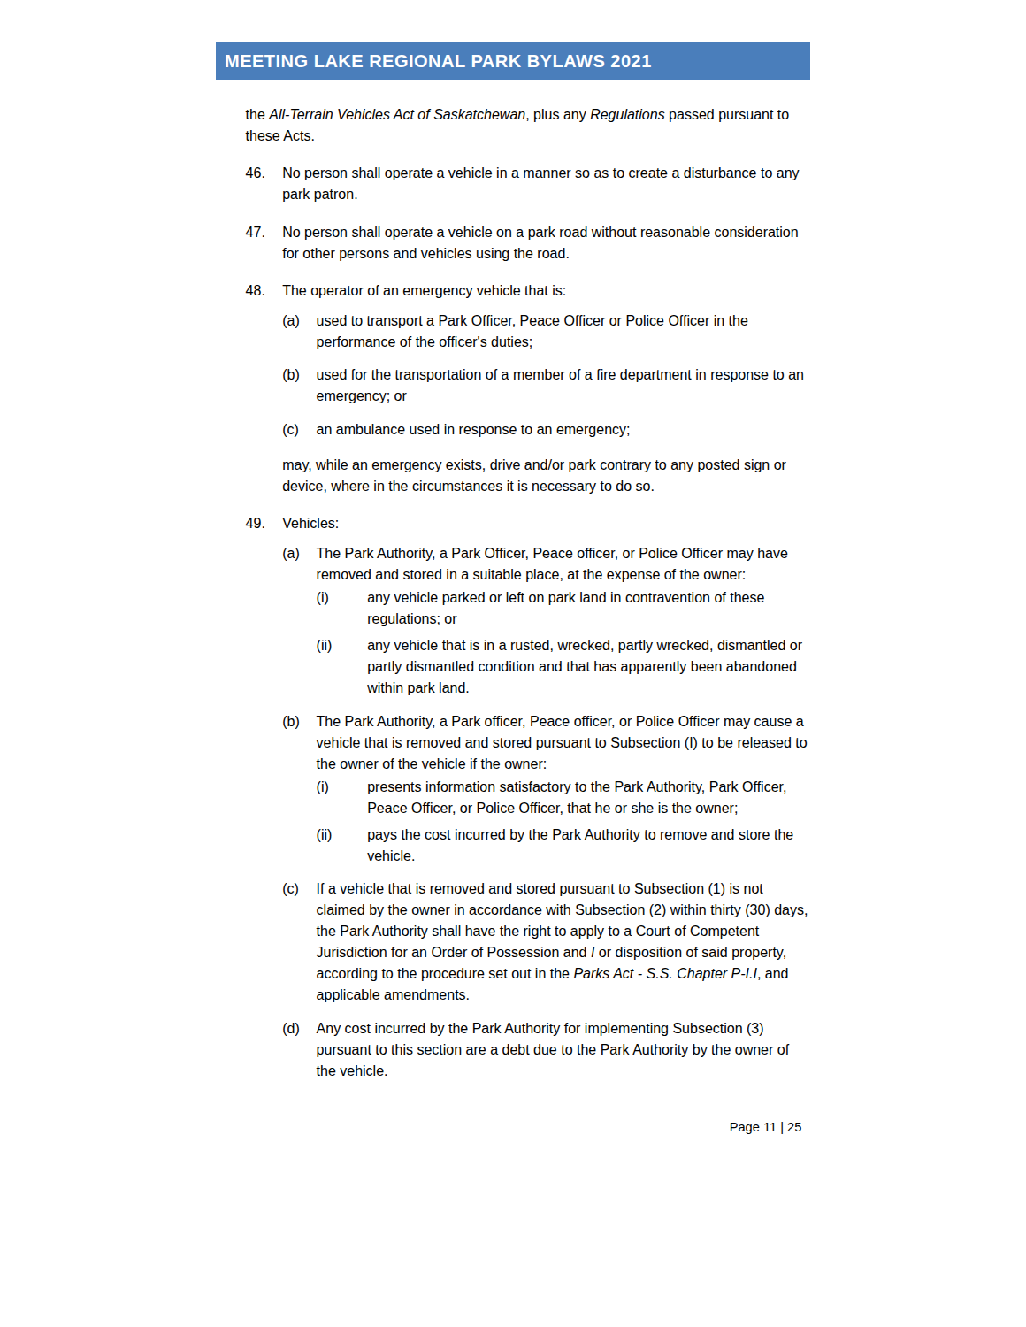MEETING LAKE REGIONAL PARK BYLAWS 2021
the All-Terrain Vehicles Act of Saskatchewan, plus any Regulations passed pursuant to these Acts.
46. No person shall operate a vehicle in a manner so as to create a disturbance to any park patron.
47. No person shall operate a vehicle on a park road without reasonable consideration for other persons and vehicles using the road.
48. The operator of an emergency vehicle that is:
(a) used to transport a Park Officer, Peace Officer or Police Officer in the performance of the officer's duties;
(b) used for the transportation of a member of a fire department in response to an emergency; or
(c) an ambulance used in response to an emergency;
may, while an emergency exists, drive and/or park contrary to any posted sign or device, where in the circumstances it is necessary to do so.
49. Vehicles:
(a) The Park Authority, a Park Officer, Peace officer, or Police Officer may have removed and stored in a suitable place, at the expense of the owner:
(i) any vehicle parked or left on park land in contravention of these regulations; or
(ii) any vehicle that is in a rusted, wrecked, partly wrecked, dismantled or partly dismantled condition and that has apparently been abandoned within park land.
(b) The Park Authority, a Park officer, Peace officer, or Police Officer may cause a vehicle that is removed and stored pursuant to Subsection (I) to be released to the owner of the vehicle if the owner:
(i) presents information satisfactory to the Park Authority, Park Officer, Peace Officer, or Police Officer, that he or she is the owner;
(ii) pays the cost incurred by the Park Authority to remove and store the vehicle.
(c) If a vehicle that is removed and stored pursuant to Subsection (1) is not claimed by the owner in accordance with Subsection (2) within thirty (30) days, the Park Authority shall have the right to apply to a Court of Competent Jurisdiction for an Order of Possession and I or disposition of said property, according to the procedure set out in the Parks Act - S.S. Chapter P-I.I, and applicable amendments.
(d) Any cost incurred by the Park Authority for implementing Subsection (3) pursuant to this section are a debt due to the Park Authority by the owner of the vehicle.
Page 11 | 25